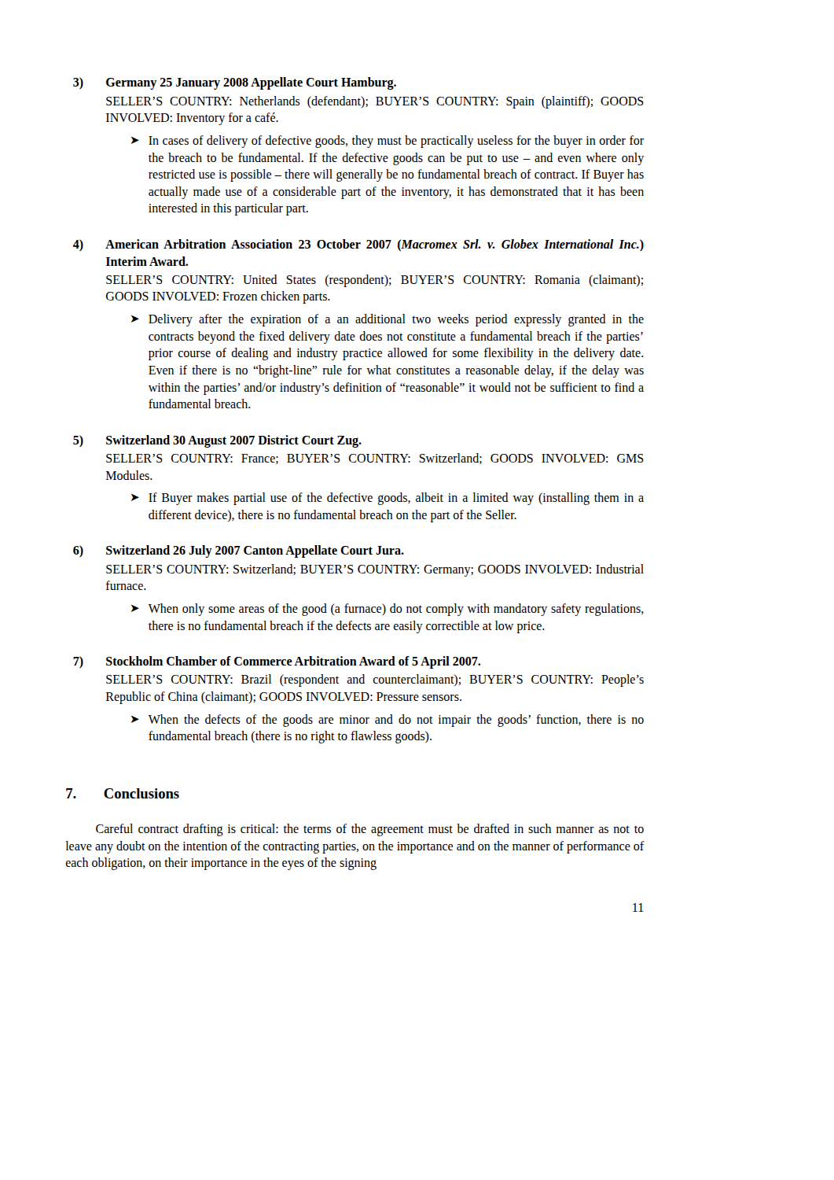Germany 25 January 2008 Appellate Court Hamburg. SELLER’S COUNTRY: Netherlands (defendant); BUYER’S COUNTRY: Spain (plaintiff); GOODS INVOLVED: Inventory for a café.
In cases of delivery of defective goods, they must be practically useless for the buyer in order for the breach to be fundamental. If the defective goods can be put to use – and even where only restricted use is possible – there will generally be no fundamental breach of contract. If Buyer has actually made use of a considerable part of the inventory, it has demonstrated that it has been interested in this particular part.
American Arbitration Association 23 October 2007 (Macromex Srl. v. Globex International Inc.) Interim Award. SELLER’S COUNTRY: United States (respondent); BUYER’S COUNTRY: Romania (claimant); GOODS INVOLVED: Frozen chicken parts.
Delivery after the expiration of a an additional two weeks period expressly granted in the contracts beyond the fixed delivery date does not constitute a fundamental breach if the parties’ prior course of dealing and industry practice allowed for some flexibility in the delivery date. Even if there is no “bright-line” rule for what constitutes a reasonable delay, if the delay was within the parties’ and/or industry’s definition of “reasonable” it would not be sufficient to find a fundamental breach.
Switzerland 30 August 2007 District Court Zug. SELLER’S COUNTRY: France; BUYER’S COUNTRY: Switzerland; GOODS INVOLVED: GMS Modules.
If Buyer makes partial use of the defective goods, albeit in a limited way (installing them in a different device), there is no fundamental breach on the part of the Seller.
Switzerland 26 July 2007 Canton Appellate Court Jura. SELLER’S COUNTRY: Switzerland; BUYER’S COUNTRY: Germany; GOODS INVOLVED: Industrial furnace.
When only some areas of the good (a furnace) do not comply with mandatory safety regulations, there is no fundamental breach if the defects are easily correctible at low price.
Stockholm Chamber of Commerce Arbitration Award of 5 April 2007. SELLER’S COUNTRY: Brazil (respondent and counterclaimant); BUYER’S COUNTRY: People’s Republic of China (claimant); GOODS INVOLVED: Pressure sensors.
When the defects of the goods are minor and do not impair the goods’ function, there is no fundamental breach (there is no right to flawless goods).
7. Conclusions
Careful contract drafting is critical: the terms of the agreement must be drafted in such manner as not to leave any doubt on the intention of the contracting parties, on the importance and on the manner of performance of each obligation, on their importance in the eyes of the signing
11